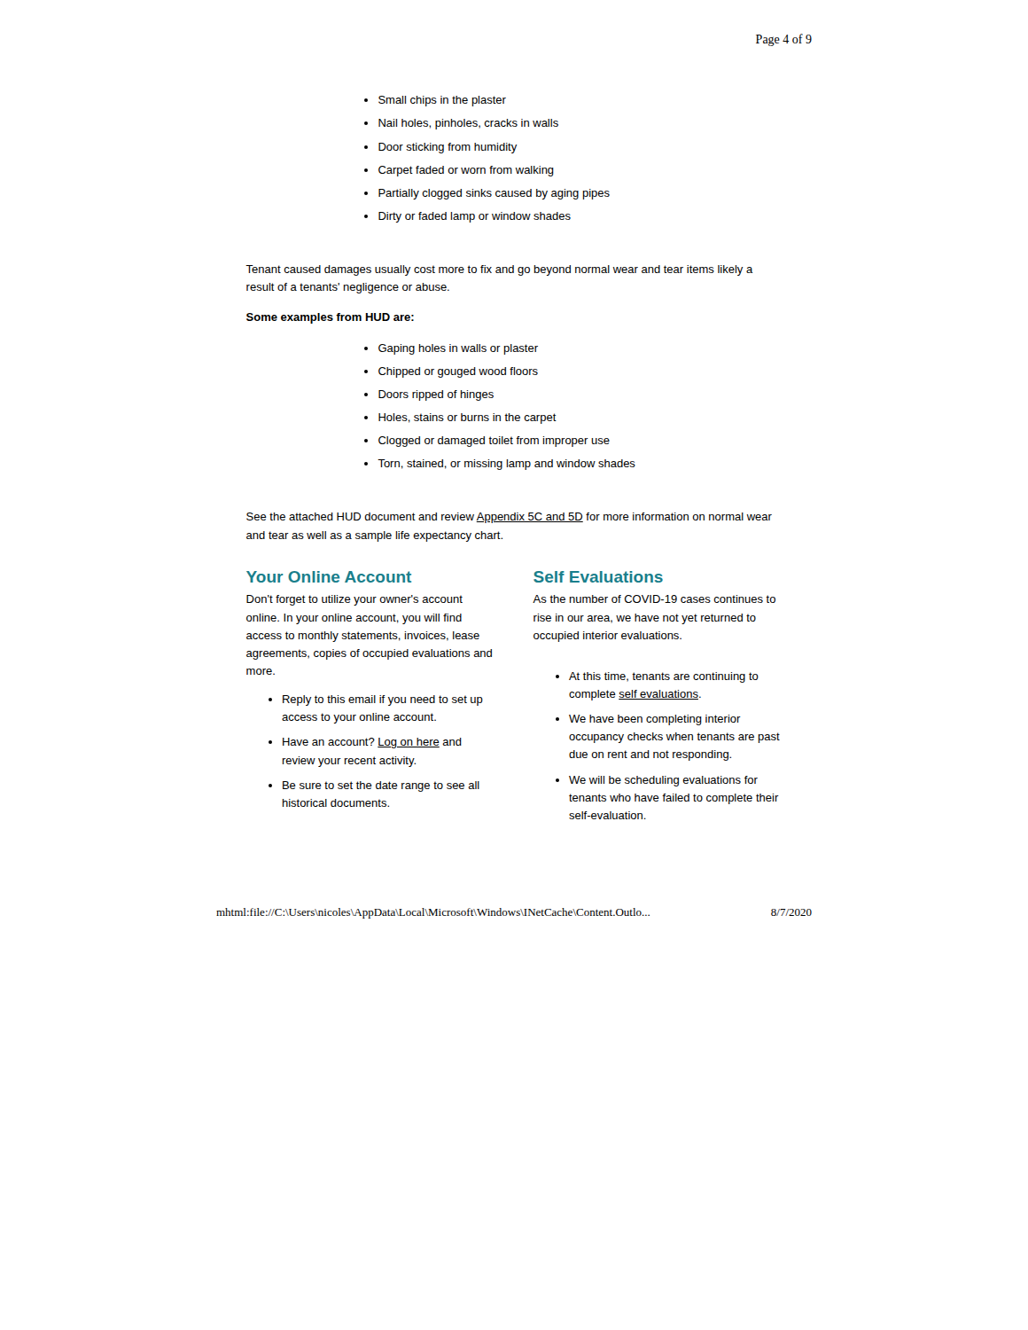Page 4 of 9
Small chips in the plaster
Nail holes, pinholes, cracks in walls
Door sticking from humidity
Carpet faded or worn from walking
Partially clogged sinks caused by aging pipes
Dirty or faded lamp or window shades
Tenant caused damages usually cost more to fix and go beyond normal wear and tear items likely a result of a tenants' negligence or abuse.
Some examples from HUD are:
Gaping holes in walls or plaster
Chipped or gouged wood floors
Doors ripped of hinges
Holes, stains or burns in the carpet
Clogged or damaged toilet from improper use
Torn, stained, or missing lamp and window shades
See the attached HUD document and review Appendix 5C and 5D for more information on normal wear and tear as well as a sample life expectancy chart.
Your Online Account
Don't forget to utilize your owner's account online. In your online account, you will find access to monthly statements, invoices, lease agreements, copies of occupied evaluations and more.
Reply to this email if you need to set up access to your online account.
Have an account? Log on here and review your recent activity.
Be sure to set the date range to see all historical documents.
Self Evaluations
As the number of COVID-19 cases continues to rise in our area, we have not yet returned to occupied interior evaluations.
At this time, tenants are continuing to complete self evaluations.
We have been completing interior occupancy checks when tenants are past due on rent and not responding.
We will be scheduling evaluations for tenants who have failed to complete their self-evaluation.
mhtml:file://C:\Users\nicoles\AppData\Local\Microsoft\Windows\INetCache\Content.Outlo... 8/7/2020